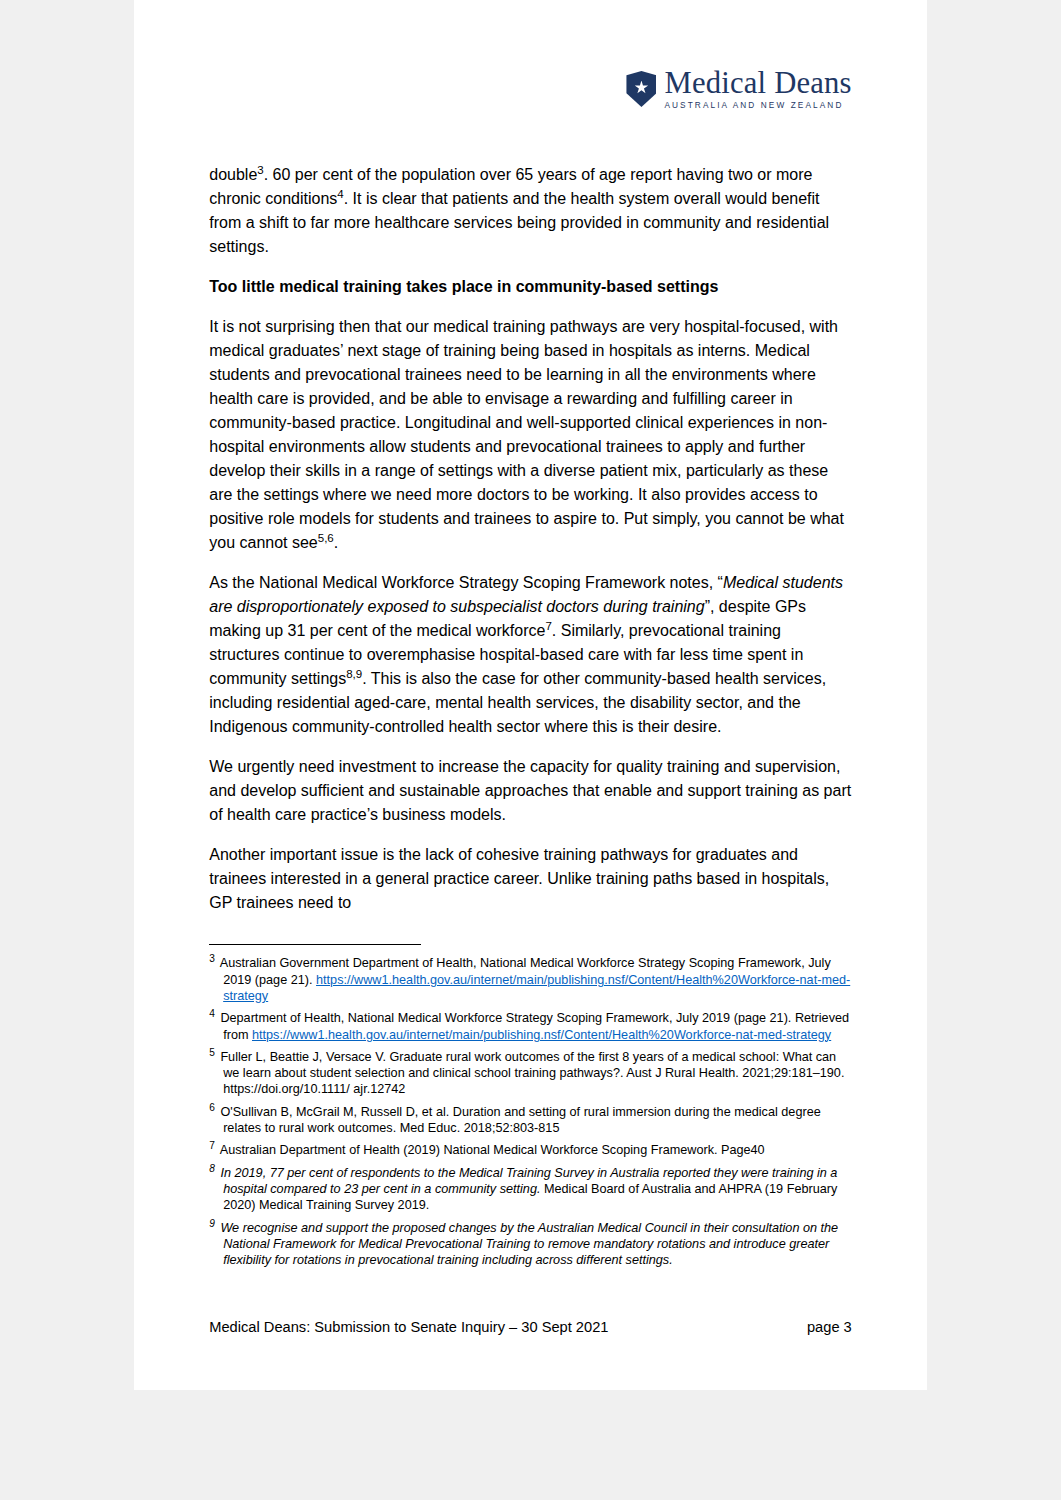Medical Deans
Australia and New Zealand
double3. 60 per cent of the population over 65 years of age report having two or more chronic conditions4. It is clear that patients and the health system overall would benefit from a shift to far more healthcare services being provided in community and residential settings.
Too little medical training takes place in community-based settings
It is not surprising then that our medical training pathways are very hospital-focused, with medical graduates’ next stage of training being based in hospitals as interns. Medical students and prevocational trainees need to be learning in all the environments where health care is provided, and be able to envisage a rewarding and fulfilling career in community-based practice. Longitudinal and well-supported clinical experiences in non-hospital environments allow students and prevocational trainees to apply and further develop their skills in a range of settings with a diverse patient mix, particularly as these are the settings where we need more doctors to be working. It also provides access to positive role models for students and trainees to aspire to. Put simply, you cannot be what you cannot see5,6.
As the National Medical Workforce Strategy Scoping Framework notes, “Medical students are disproportionately exposed to subspecialist doctors during training”, despite GPs making up 31 per cent of the medical workforce7. Similarly, prevocational training structures continue to overemphasise hospital-based care with far less time spent in community settings8,9. This is also the case for other community-based health services, including residential aged-care, mental health services, the disability sector, and the Indigenous community-controlled health sector where this is their desire.
We urgently need investment to increase the capacity for quality training and supervision, and develop sufficient and sustainable approaches that enable and support training as part of health care practice’s business models.
Another important issue is the lack of cohesive training pathways for graduates and trainees interested in a general practice career. Unlike training paths based in hospitals, GP trainees need to
3 Australian Government Department of Health, National Medical Workforce Strategy Scoping Framework, July 2019 (page 21). https://www1.health.gov.au/internet/main/publishing.nsf/Content/Health%20Workforce-nat-med-strategy
4 Department of Health, National Medical Workforce Strategy Scoping Framework, July 2019 (page 21). Retrieved from https://www1.health.gov.au/internet/main/publishing.nsf/Content/Health%20Workforce-nat-med-strategy
5 Fuller L, Beattie J, Versace V. Graduate rural work outcomes of the first 8 years of a medical school: What can we learn about student selection and clinical school training pathways?. Aust J Rural Health. 2021;29:181–190. https://doi.org/10.1111/ ajr.12742
6 O'Sullivan B, McGrail M, Russell D, et al. Duration and setting of rural immersion during the medical degree relates to rural work outcomes. Med Educ. 2018;52:803-815
7 Australian Department of Health (2019) National Medical Workforce Scoping Framework. Page40
8 In 2019, 77 per cent of respondents to the Medical Training Survey in Australia reported they were training in a hospital compared to 23 per cent in a community setting. Medical Board of Australia and AHPRA (19 February 2020) Medical Training Survey 2019.
9 We recognise and support the proposed changes by the Australian Medical Council in their consultation on the National Framework for Medical Prevocational Training to remove mandatory rotations and introduce greater flexibility for rotations in prevocational training including across different settings.
Medical Deans: Submission to Senate Inquiry – 30 Sept 2021
page 3